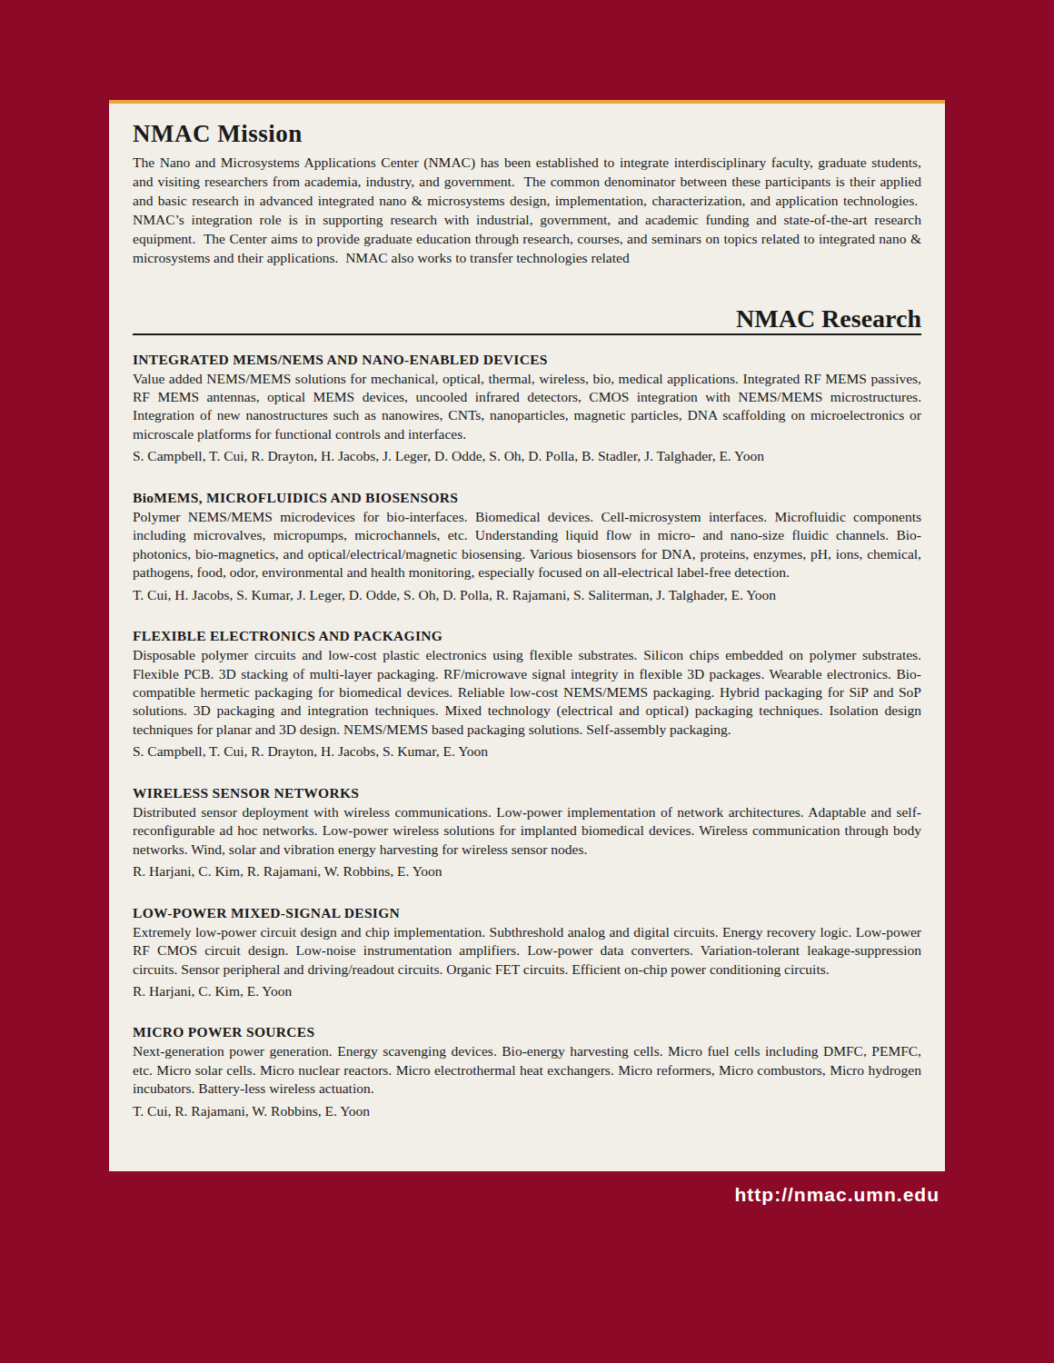NMAC Mission
The Nano and Microsystems Applications Center (NMAC) has been established to integrate interdisciplinary faculty, graduate students, and visiting researchers from academia, industry, and government. The common denominator between these participants is their applied and basic research in advanced integrated nano & microsystems design, implementation, characterization, and application technologies. NMAC’s integration role is in supporting research with industrial, government, and academic funding and state-of-the-art research equipment. The Center aims to provide graduate education through research, courses, and seminars on topics related to integrated nano & microsystems and their applications. NMAC also works to transfer technologies related
NMAC Research
INTEGRATED MEMS/NEMS AND NANO-ENABLED DEVICES
Value added NEMS/MEMS solutions for mechanical, optical, thermal, wireless, bio, medical applications. Integrated RF MEMS passives, RF MEMS antennas, optical MEMS devices, uncooled infrared detectors, CMOS integration with NEMS/MEMS microstructures. Integration of new nanostructures such as nanowires, CNTs, nanoparticles, magnetic particles, DNA scaffolding on microelectronics or microscale platforms for functional controls and interfaces.
S. Campbell, T. Cui, R. Drayton, H. Jacobs, J. Leger, D. Odde, S. Oh, D. Polla, B. Stadler, J. Talghader, E. Yoon
BioMEMS, MICROFLUIDICS AND BIOSENSORS
Polymer NEMS/MEMS microdevices for bio-interfaces. Biomedical devices. Cell-microsystem interfaces. Microfluidic components including microvalves, micropumps, microchannels, etc. Understanding liquid flow in micro- and nano-size fluidic channels. Bio-photonics, bio-magnetics, and optical/electrical/magnetic biosensing. Various biosensors for DNA, proteins, enzymes, pH, ions, chemical, pathogens, food, odor, environmental and health monitoring, especially focused on all-electrical label-free detection.
T. Cui, H. Jacobs, S. Kumar, J. Leger, D. Odde, S. Oh, D. Polla, R. Rajamani, S. Saliterman, J. Talghader, E. Yoon
FLEXIBLE ELECTRONICS AND PACKAGING
Disposable polymer circuits and low-cost plastic electronics using flexible substrates. Silicon chips embedded on polymer substrates. Flexible PCB. 3D stacking of multi-layer packaging. RF/microwave signal integrity in flexible 3D packages. Wearable electronics. Bio-compatible hermetic packaging for biomedical devices. Reliable low-cost NEMS/MEMS packaging. Hybrid packaging for SiP and SoP solutions. 3D packaging and integration techniques. Mixed technology (electrical and optical) packaging techniques. Isolation design techniques for planar and 3D design. NEMS/MEMS based packaging solutions. Self-assembly packaging.
S. Campbell, T. Cui, R. Drayton, H. Jacobs, S. Kumar, E. Yoon
WIRELESS SENSOR NETWORKS
Distributed sensor deployment with wireless communications. Low-power implementation of network architectures. Adaptable and self-reconfigurable ad hoc networks. Low-power wireless solutions for implanted biomedical devices. Wireless communication through body networks. Wind, solar and vibration energy harvesting for wireless sensor nodes.
R. Harjani, C. Kim, R. Rajamani, W. Robbins, E. Yoon
LOW-POWER MIXED-SIGNAL DESIGN
Extremely low-power circuit design and chip implementation. Subthreshold analog and digital circuits. Energy recovery logic. Low-power RF CMOS circuit design. Low-noise instrumentation amplifiers. Low-power data converters. Variation-tolerant leakage-suppression circuits. Sensor peripheral and driving/readout circuits. Organic FET circuits. Efficient on-chip power conditioning circuits.
R. Harjani, C. Kim, E. Yoon
MICRO POWER SOURCES
Next-generation power generation. Energy scavenging devices. Bio-energy harvesting cells. Micro fuel cells including DMFC, PEMFC, etc. Micro solar cells. Micro nuclear reactors. Micro electrothermal heat exchangers. Micro reformers, Micro combustors, Micro hydrogen incubators. Battery-less wireless actuation.
T. Cui, R. Rajamani, W. Robbins, E. Yoon
http://nmac.umn.edu